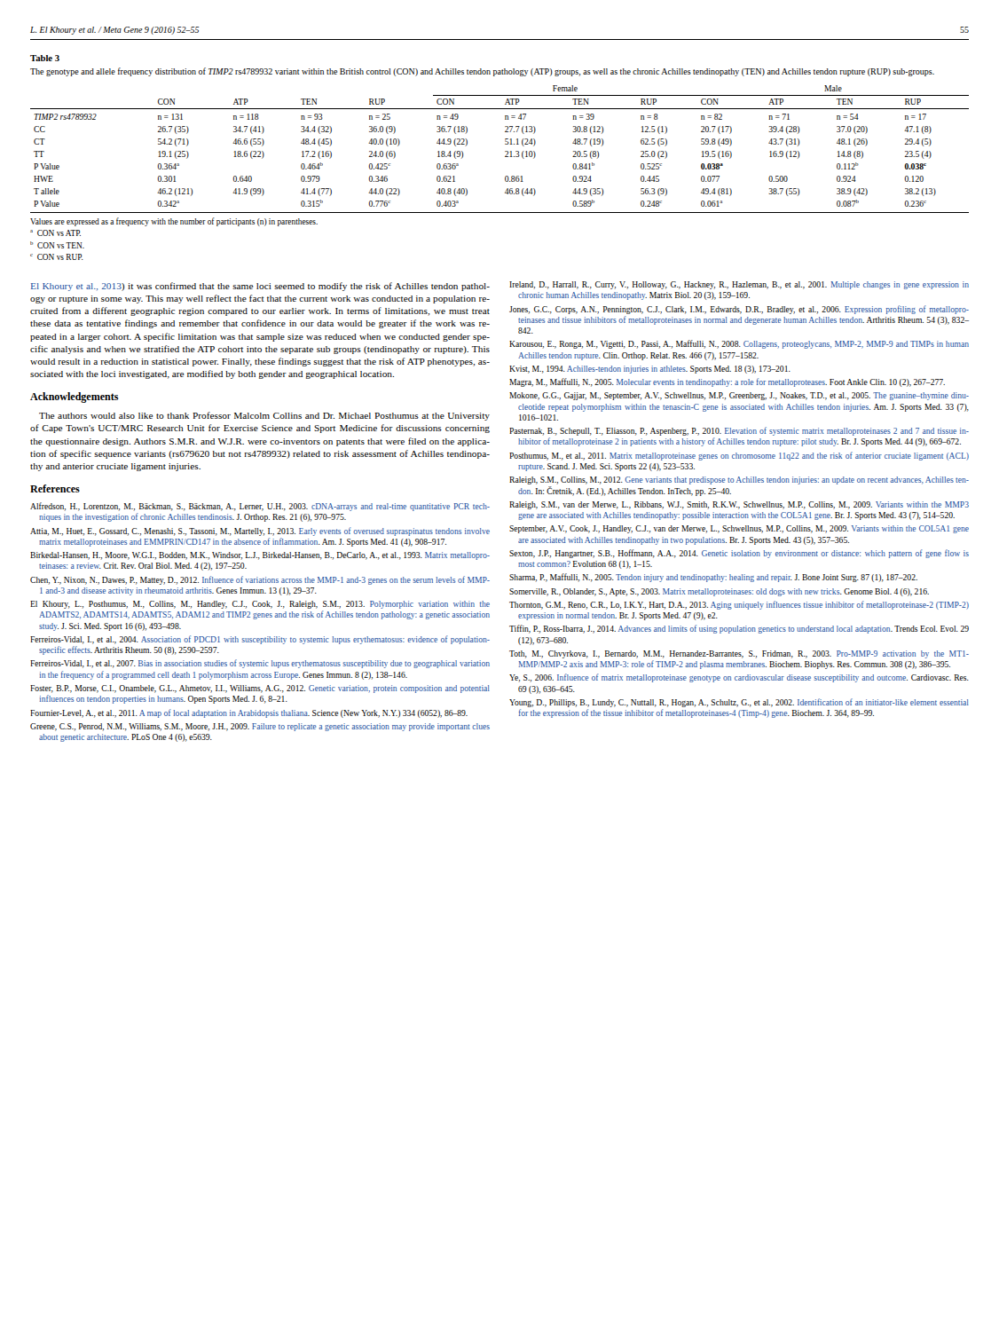L. El Khoury et al. / Meta Gene 9 (2016) 52–55
55
Table 3
The genotype and allele frequency distribution of TIMP2 rs4789932 variant within the British control (CON) and Achilles tendon pathology (ATP) groups, as well as the chronic Achilles tendinopathy (TEN) and Achilles tendon rupture (RUP) sub-groups.
| | | | | | Female | Male |
| --- | --- | --- | --- | --- | --- | --- |
| | CON | ATP | TEN | RUP | CON | ATP | TEN | RUP | CON | ATP | TEN | RUP |
| TIMP2 rs4789932 | n = 131 | n = 118 | n = 93 | n = 25 | n = 49 | n = 47 | n = 39 | n = 8 | n = 82 | n = 71 | n = 54 | n = 17 |
| CC | 26.7 (35) | 34.7 (41) | 34.4 (32) | 36.0 (9) | 36.7 (18) | 27.7 (13) | 30.8 (12) | 12.5 (1) | 20.7 (17) | 39.4 (28) | 37.0 (20) | 47.1 (8) |
| CT | 54.2 (71) | 46.6 (55) | 48.4 (45) | 40.0 (10) | 44.9 (22) | 51.1 (24) | 48.7 (19) | 62.5 (5) | 59.8 (49) | 43.7 (31) | 48.1 (26) | 29.4 (5) |
| TT | 19.1 (25) | 18.6 (22) | 17.2 (16) | 24.0 (6) | 18.4 (9) | 21.3 (10) | 20.5 (8) | 25.0 (2) | 19.5 (16) | 16.9 (12) | 14.8 (8) | 23.5 (4) |
| P Value | 0.364 a | | 0.464 b | 0.425 c | 0.636 a | | 0.841 b | 0.525 c | 0.038 a | | 0.112 b | 0.038 c |
| HWE | 0.301 | 0.640 | 0.979 | 0.346 | 0.621 | 0.861 | 0.924 | 0.445 | 0.077 | 0.500 | 0.924 | 0.120 |
| T allele | 46.2 (121) | 41.9 (99) | 41.4 (77) | 44.0 (22) | 40.8 (40) | 46.8 (44) | 44.9 (35) | 56.3 (9) | 49.4 (81) | 38.7 (55) | 38.9 (42) | 38.2 (13) |
| P Value | 0.342 a | | 0.315 b | 0.776 c | 0.403 a | | 0.589 b | 0.248 c | 0.061 a | | 0.087 b | 0.236 c |
Values are expressed as a frequency with the number of participants (n) in parentheses.
a CON vs ATP.
b CON vs TEN.
c CON vs RUP.
El Khoury et al., 2013) it was confirmed that the same loci seemed to modify the risk of Achilles tendon pathology or rupture in some way. This may well reflect the fact that the current work was conducted in a population recruited from a different geographic region compared to our earlier work. In terms of limitations, we must treat these data as tentative findings and remember that confidence in our data would be greater if the work was repeated in a larger cohort. A specific limitation was that sample size was reduced when we conducted gender specific analysis and when we stratified the ATP cohort into the separate sub groups (tendinopathy or rupture). This would result in a reduction in statistical power. Finally, these findings suggest that the risk of ATP phenotypes, associated with the loci investigated, are modified by both gender and geographical location.
Acknowledgements
The authors would also like to thank Professor Malcolm Collins and Dr. Michael Posthumus at the University of Cape Town's UCT/MRC Research Unit for Exercise Science and Sport Medicine for discussions concerning the questionnaire design. Authors S.M.R. and W.J.R. were co-inventors on patents that were filed on the application of specific sequence variants (rs679620 but not rs4789932) related to risk assessment of Achilles tendinopathy and anterior cruciate ligament injuries.
References
Alfredson, H., Lorentzon, M., Bäckman, S., Bäckman, A., Lerner, U.H., 2003. cDNA-arrays and real-time quantitative PCR techniques in the investigation of chronic Achilles tendinosis. J. Orthop. Res. 21 (6), 970–975.
Attia, M., Huet, E., Gossard, C., Menashi, S., Tassoni, M., Martelly, I., 2013. Early events of overused supraspinatus tendons involve matrix metalloproteinases and EMMPRIN/CD147 in the absence of inflammation. Am. J. Sports Med. 41 (4), 908–917.
Birkedal-Hansen, H., Moore, W.G.I., Bodden, M.K., Windsor, L.J., Birkedal-Hansen, B., DeCarlo, A., et al., 1993. Matrix metalloproteinases: a review. Crit. Rev. Oral Biol. Med. 4 (2), 197–250.
Chen, Y., Nixon, N., Dawes, P., Mattey, D., 2012. Influence of variations across the MMP-1 and-3 genes on the serum levels of MMP-1 and-3 and disease activity in rheumatoid arthritis. Genes Immun. 13 (1), 29–37.
El Khoury, L., Posthumus, M., Collins, M., Handley, C.J., Cook, J., Raleigh, S.M., 2013. Polymorphic variation within the ADAMTS2, ADAMTS14, ADAMTS5, ADAM12 and TIMP2 genes and the risk of Achilles tendon pathology: a genetic association study. J. Sci. Med. Sport 16 (6), 493–498.
Ferreiros-Vidal, I., et al., 2004. Association of PDCD1 with susceptibility to systemic lupus erythematosus: evidence of population-specific effects. Arthritis Rheum. 50 (8), 2590–2597.
Ferreiros-Vidal, I., et al., 2007. Bias in association studies of systemic lupus erythematosus susceptibility due to geographical variation in the frequency of a programmed cell death 1 polymorphism across Europe. Genes Immun. 8 (2), 138–146.
Foster, B.P., Morse, C.I., Onambele, G.L., Ahmetov, I.I., Williams, A.G., 2012. Genetic variation, protein composition and potential influences on tendon properties in humans. Open Sports Med. J. 6, 8–21.
Fournier-Level, A., et al., 2011. A map of local adaptation in Arabidopsis thaliana. Science (New York, N.Y.) 334 (6052), 86–89.
Greene, C.S., Penrod, N.M., Williams, S.M., Moore, J.H., 2009. Failure to replicate a genetic association may provide important clues about genetic architecture. PLoS One 4 (6), e5639.
Ireland, D., Harrall, R., Curry, V., Holloway, G., Hackney, R., Hazleman, B., et al., 2001. Multiple changes in gene expression in chronic human Achilles tendinopathy. Matrix Biol. 20 (3), 159–169.
Jones, G.C., Corps, A.N., Pennington, C.J., Clark, I.M., Edwards, D.R., Bradley, et al., 2006. Expression profiling of metalloproteinases and tissue inhibitors of metalloproteinases in normal and degenerate human Achilles tendon. Arthritis Rheum. 54 (3), 832–842.
Karousou, E., Ronga, M., Vigetti, D., Passi, A., Maffulli, N., 2008. Collagens, proteoglycans, MMP-2, MMP-9 and TIMPs in human Achilles tendon rupture. Clin. Orthop. Relat. Res. 466 (7), 1577–1582.
Kvist, M., 1994. Achilles-tendon injuries in athletes. Sports Med. 18 (3), 173–201.
Magra, M., Maffulli, N., 2005. Molecular events in tendinopathy: a role for metalloproteases. Foot Ankle Clin. 10 (2), 267–277.
Mokone, G.G., Gajjar, M., September, A.V., Schwellnus, M.P., Greenberg, J., Noakes, T.D., et al., 2005. The guanine–thymine dinucleotide repeat polymorphism within the tenascin-C gene is associated with Achilles tendon injuries. Am. J. Sports Med. 33 (7), 1016–1021.
Pasternak, B., Schepull, T., Eliasson, P., Aspenberg, P., 2010. Elevation of systemic matrix metalloproteinases 2 and 7 and tissue inhibitor of metalloproteinase 2 in patients with a history of Achilles tendon rupture: pilot study. Br. J. Sports Med. 44 (9), 669–672.
Posthumus, M., et al., 2011. Matrix metalloproteinase genes on chromosome 11q22 and the risk of anterior cruciate ligament (ACL) rupture. Scand. J. Med. Sci. Sports 22 (4), 523–533.
Raleigh, S.M., Collins, M., 2012. Gene variants that predispose to Achilles tendon injuries: an update on recent advances, Achilles tendon. In: Čretnik, A. (Ed.), Achilles Tendon. InTech, pp. 25–40.
Raleigh, S.M., van der Merwe, L., Ribbans, W.J., Smith, R.K.W., Schwellnus, M.P., Collins, M., 2009. Variants within the MMP3 gene are associated with Achilles tendinopathy: possible interaction with the COL5A1 gene. Br. J. Sports Med. 43 (7), 514–520.
September, A.V., Cook, J., Handley, C.J., van der Merwe, L., Schwellnus, M.P., Collins, M., 2009. Variants within the COL5A1 gene are associated with Achilles tendinopathy in two populations. Br. J. Sports Med. 43 (5), 357–365.
Sexton, J.P., Hangartner, S.B., Hoffmann, A.A., 2014. Genetic isolation by environment or distance: which pattern of gene flow is most common? Evolution 68 (1), 1–15.
Sharma, P., Maffulli, N., 2005. Tendon injury and tendinopathy: healing and repair. J. Bone Joint Surg. 87 (1), 187–202.
Somerville, R., Oblander, S., Apte, S., 2003. Matrix metalloproteinases: old dogs with new tricks. Genome Biol. 4 (6), 216.
Thornton, G.M., Reno, C.R., Lo, I.K.Y., Hart, D.A., 2013. Aging uniquely influences tissue inhibitor of metalloproteinase-2 (TIMP-2) expression in normal tendon. Br. J. Sports Med. 47 (9), e2.
Tiffin, P., Ross-Ibarra, J., 2014. Advances and limits of using population genetics to understand local adaptation. Trends Ecol. Evol. 29 (12), 673–680.
Toth, M., Chvyrkova, I., Bernardo, M.M., Hernandez-Barrantes, S., Fridman, R., 2003. Pro-MMP-9 activation by the MT1-MMP/MMP-2 axis and MMP-3: role of TIMP-2 and plasma membranes. Biochem. Biophys. Res. Commun. 308 (2), 386–395.
Ye, S., 2006. Influence of matrix metalloproteinase genotype on cardiovascular disease susceptibility and outcome. Cardiovasc. Res. 69 (3), 636–645.
Young, D., Phillips, B., Lundy, C., Nuttall, R., Hogan, A., Schultz, G., et al., 2002. Identification of an initiator-like element essential for the expression of the tissue inhibitor of metalloproteinases-4 (Timp-4) gene. Biochem. J. 364, 89–99.